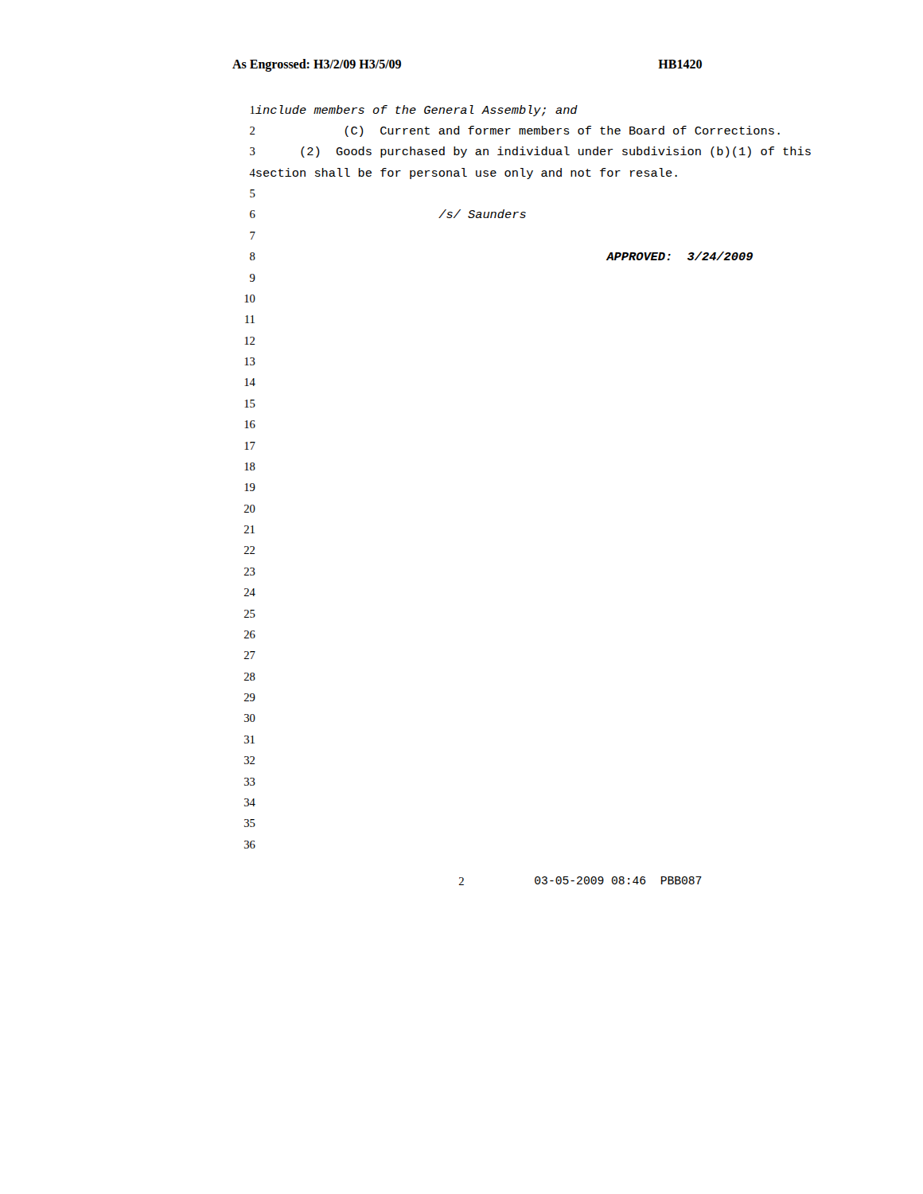As Engrossed: H3/2/09 H3/5/09
HB1420
| 1 | include members of the General Assembly; and |
| 2 | (C) Current and former members of the Board of Corrections. |
| 3 | (2) Goods purchased by an individual under subdivision (b)(1) of this |
| 4 | section shall be for personal use only and not for resale. |
| 5 | |
| 6 | /s/ Saunders |
| 7 | |
| 8 | APPROVED: 3/24/2009 |
| 9 | |
| 10 | |
| 11 | |
| 12 | |
| 13 | |
| 14 | |
| 15 | |
| 16 | |
| 17 | |
| 18 | |
| 19 | |
| 20 | |
| 21 | |
| 22 | |
| 23 | |
| 24 | |
| 25 | |
| 26 | |
| 27 | |
| 28 | |
| 29 | |
| 30 | |
| 31 | |
| 32 | |
| 33 | |
| 34 | |
| 35 | |
| 36 | |
2
03-05-2009 08:46 PBB087